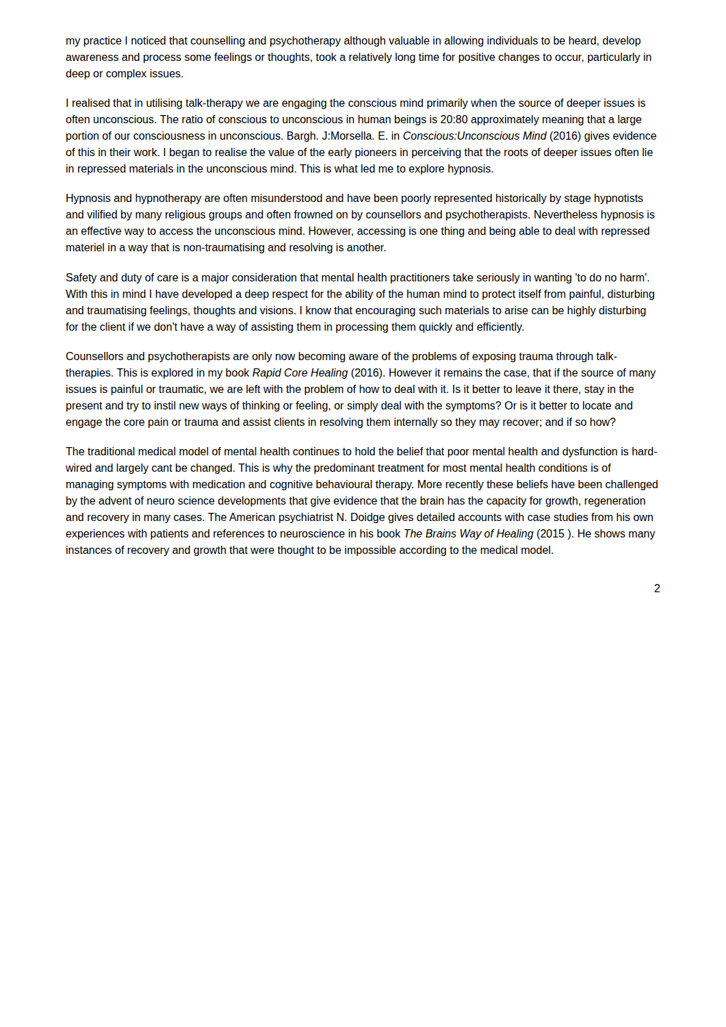my practice I noticed that counselling and psychotherapy although valuable in allowing individuals to be heard, develop awareness and process some feelings or thoughts, took a relatively long time for positive changes to occur, particularly in deep or complex issues.
I realised that in utilising talk-therapy we are engaging the conscious mind primarily when the source of deeper issues is often unconscious. The ratio of conscious to unconscious in human beings is 20:80 approximately meaning that a large portion of our consciousness in unconscious. Bargh. J:Morsella. E. in Conscious:Unconscious Mind (2016) gives evidence of this in their work. I began to realise the value of the early pioneers in perceiving that the roots of deeper issues often lie in repressed materials in the unconscious mind. This is what led me to explore hypnosis.
Hypnosis and hypnotherapy are often misunderstood and have been poorly represented historically by stage hypnotists and vilified by many religious groups and often frowned on by counsellors and psychotherapists. Nevertheless hypnosis is an effective way to access the unconscious mind. However, accessing is one thing and being able to deal with repressed materiel in a way that is non-traumatising and resolving is another.
Safety and duty of care is a major consideration that mental health practitioners take seriously in wanting 'to do no harm'. With this in mind I have developed a deep respect for the ability of the human mind to protect itself from painful, disturbing and traumatising feelings, thoughts and visions. I know that encouraging such materials to arise can be highly disturbing for the client if we don't have a way of assisting them in processing them quickly and efficiently.
Counsellors and psychotherapists are only now becoming aware of the problems of exposing trauma through talk-therapies. This is explored in my book Rapid Core Healing (2016). However it remains the case, that if the source of many issues is painful or traumatic, we are left with the problem of how to deal with it. Is it better to leave it there, stay in the present and try to instil new ways of thinking or feeling, or simply deal with the symptoms? Or is it better to locate and engage the core pain or trauma and assist clients in resolving them internally so they may recover; and if so how?
The traditional medical model of mental health continues to hold the belief that poor mental health and dysfunction is hard-wired and largely cant be changed. This is why the predominant treatment for most mental health conditions is of managing symptoms with medication and cognitive behavioural therapy. More recently these beliefs have been challenged by the advent of neuro science developments that give evidence that the brain has the capacity for growth, regeneration and recovery in many cases. The American psychiatrist N. Doidge gives detailed accounts with case studies from his own experiences with patients and references to neuroscience in his book The Brains Way of Healing (2015 ). He shows many instances of recovery and growth that were thought to be impossible according to the medical model.
2